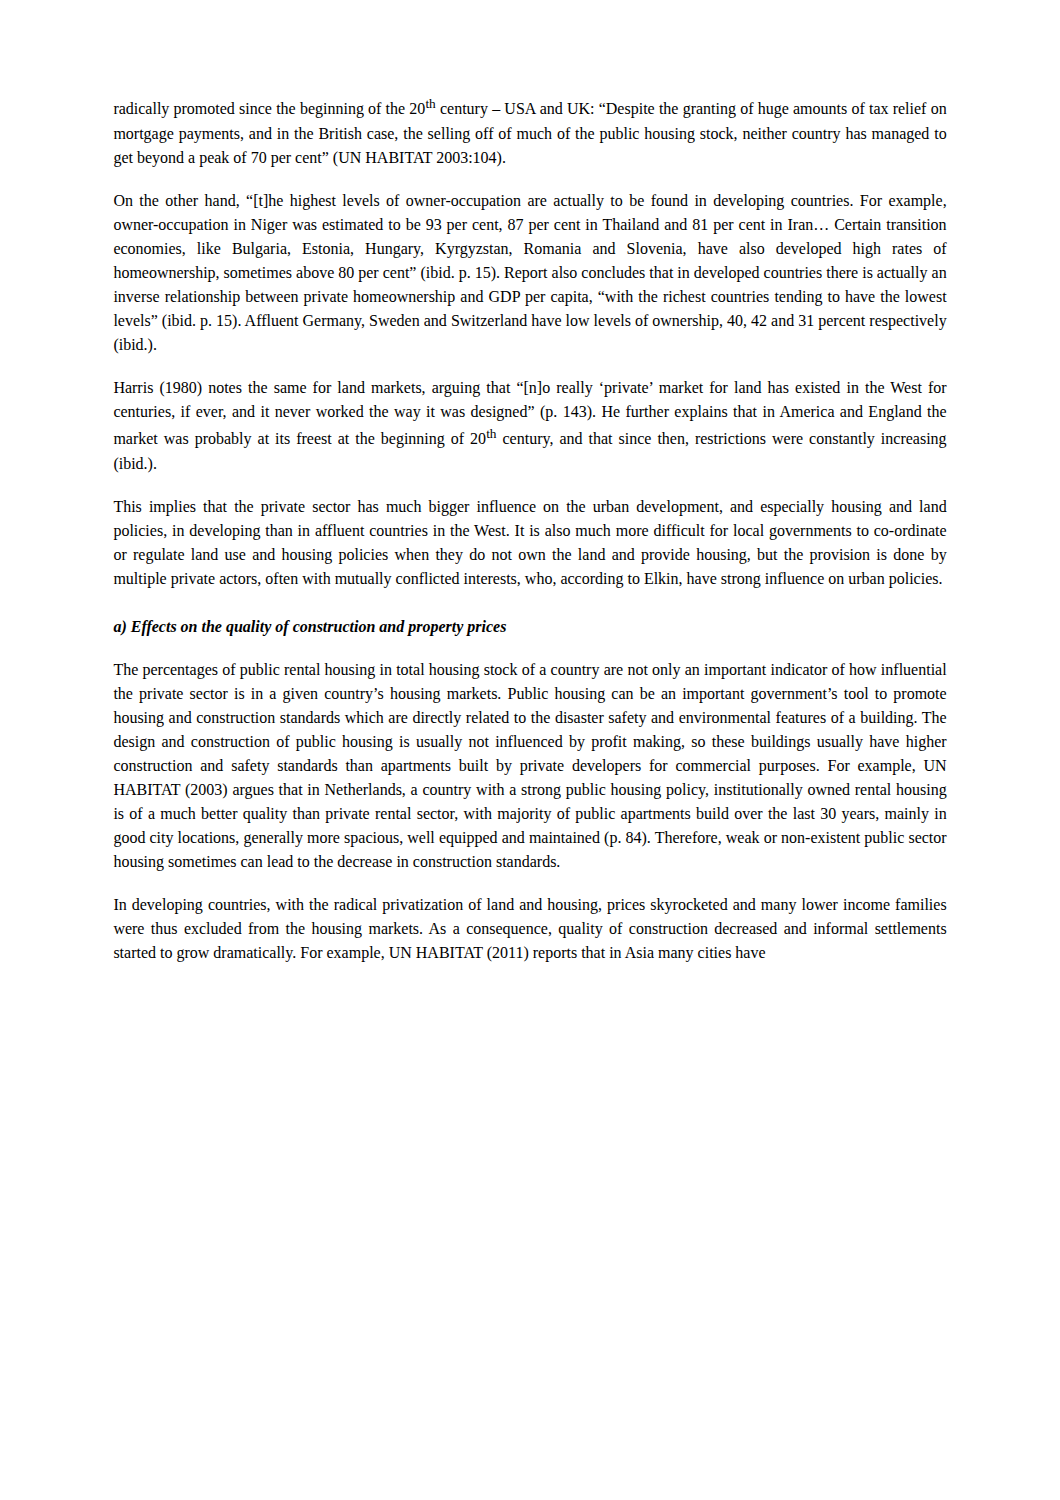radically promoted since the beginning of the 20th century – USA and UK: “Despite the granting of huge amounts of tax relief on mortgage payments, and in the British case, the selling off of much of the public housing stock, neither country has managed to get beyond a peak of 70 per cent” (UN HABITAT 2003:104).
On the other hand, “[t]he highest levels of owner-occupation are actually to be found in developing countries. For example, owner-occupation in Niger was estimated to be 93 per cent, 87 per cent in Thailand and 81 per cent in Iran… Certain transition economies, like Bulgaria, Estonia, Hungary, Kyrgyzstan, Romania and Slovenia, have also developed high rates of homeownership, sometimes above 80 per cent” (ibid. p. 15). Report also concludes that in developed countries there is actually an inverse relationship between private homeownership and GDP per capita, “with the richest countries tending to have the lowest levels” (ibid. p. 15). Affluent Germany, Sweden and Switzerland have low levels of ownership, 40, 42 and 31 percent respectively (ibid.).
Harris (1980) notes the same for land markets, arguing that “[n]o really ‘private’ market for land has existed in the West for centuries, if ever, and it never worked the way it was designed” (p. 143). He further explains that in America and England the market was probably at its freest at the beginning of 20th century, and that since then, restrictions were constantly increasing (ibid.).
This implies that the private sector has much bigger influence on the urban development, and especially housing and land policies, in developing than in affluent countries in the West. It is also much more difficult for local governments to co-ordinate or regulate land use and housing policies when they do not own the land and provide housing, but the provision is done by multiple private actors, often with mutually conflicted interests, who, according to Elkin, have strong influence on urban policies.
a) Effects on the quality of construction and property prices
The percentages of public rental housing in total housing stock of a country are not only an important indicator of how influential the private sector is in a given country’s housing markets. Public housing can be an important government’s tool to promote housing and construction standards which are directly related to the disaster safety and environmental features of a building. The design and construction of public housing is usually not influenced by profit making, so these buildings usually have higher construction and safety standards than apartments built by private developers for commercial purposes. For example, UN HABITAT (2003) argues that in Netherlands, a country with a strong public housing policy, institutionally owned rental housing is of a much better quality than private rental sector, with majority of public apartments build over the last 30 years, mainly in good city locations, generally more spacious, well equipped and maintained (p. 84). Therefore, weak or non-existent public sector housing sometimes can lead to the decrease in construction standards.
In developing countries, with the radical privatization of land and housing, prices skyrocketed and many lower income families were thus excluded from the housing markets. As a consequence, quality of construction decreased and informal settlements started to grow dramatically. For example, UN HABITAT (2011) reports that in Asia many cities have